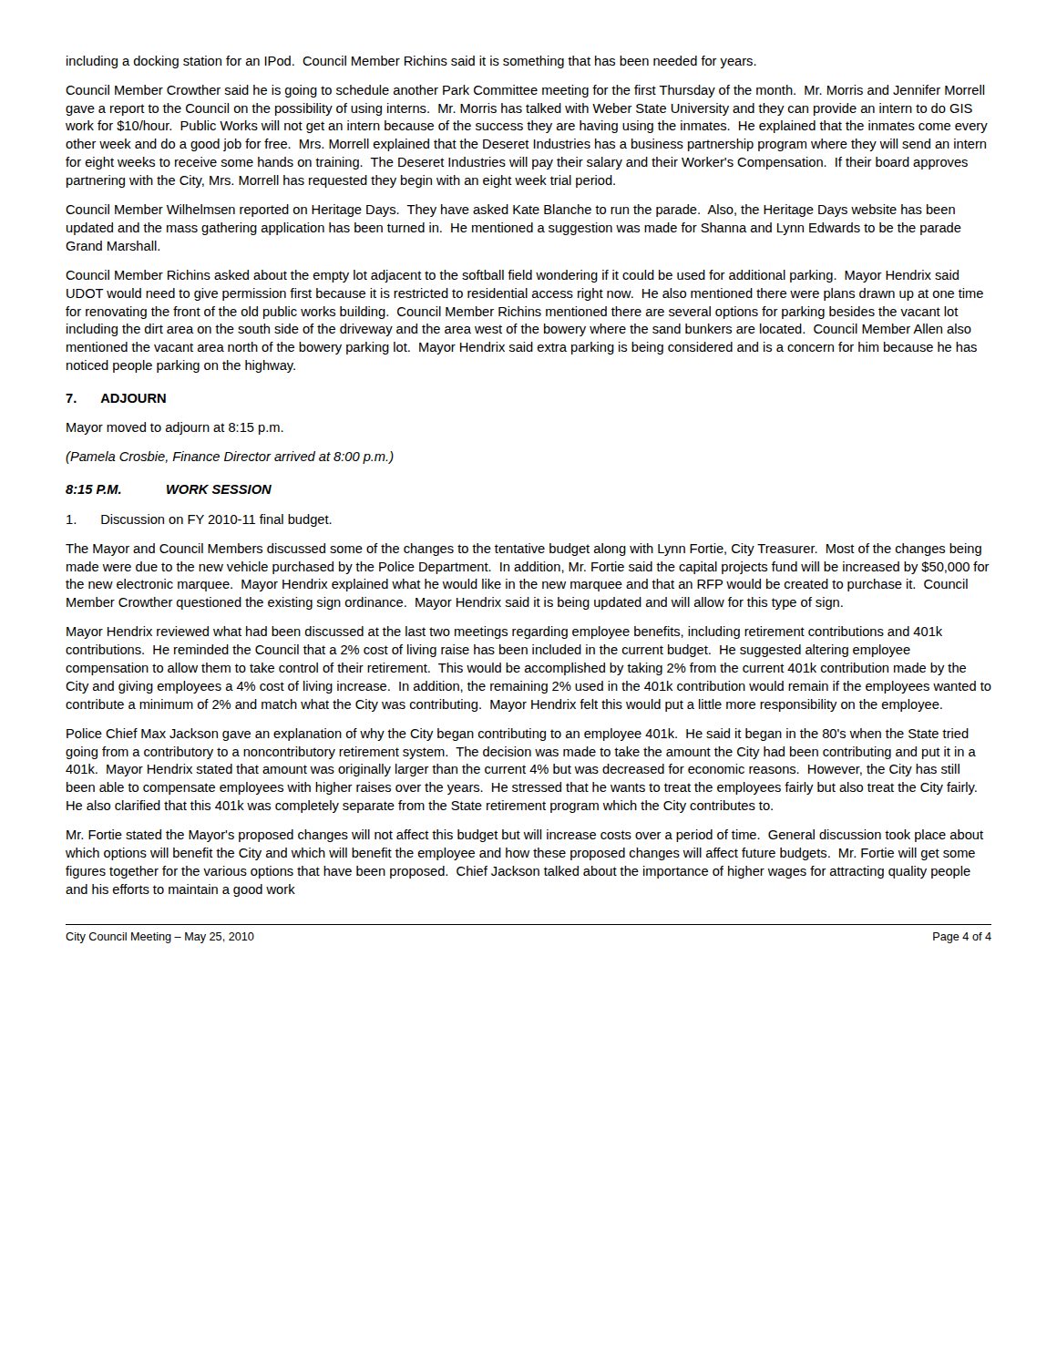including a docking station for an IPod. Council Member Richins said it is something that has been needed for years.
Council Member Crowther said he is going to schedule another Park Committee meeting for the first Thursday of the month. Mr. Morris and Jennifer Morrell gave a report to the Council on the possibility of using interns. Mr. Morris has talked with Weber State University and they can provide an intern to do GIS work for $10/hour. Public Works will not get an intern because of the success they are having using the inmates. He explained that the inmates come every other week and do a good job for free. Mrs. Morrell explained that the Deseret Industries has a business partnership program where they will send an intern for eight weeks to receive some hands on training. The Deseret Industries will pay their salary and their Worker's Compensation. If their board approves partnering with the City, Mrs. Morrell has requested they begin with an eight week trial period.
Council Member Wilhelmsen reported on Heritage Days. They have asked Kate Blanche to run the parade. Also, the Heritage Days website has been updated and the mass gathering application has been turned in. He mentioned a suggestion was made for Shanna and Lynn Edwards to be the parade Grand Marshall.
Council Member Richins asked about the empty lot adjacent to the softball field wondering if it could be used for additional parking. Mayor Hendrix said UDOT would need to give permission first because it is restricted to residential access right now. He also mentioned there were plans drawn up at one time for renovating the front of the old public works building. Council Member Richins mentioned there are several options for parking besides the vacant lot including the dirt area on the south side of the driveway and the area west of the bowery where the sand bunkers are located. Council Member Allen also mentioned the vacant area north of the bowery parking lot. Mayor Hendrix said extra parking is being considered and is a concern for him because he has noticed people parking on the highway.
7. ADJOURN
Mayor moved to adjourn at 8:15 p.m.
(Pamela Crosbie, Finance Director arrived at 8:00 p.m.)
8:15 P.M. WORK SESSION
1. Discussion on FY 2010-11 final budget.
The Mayor and Council Members discussed some of the changes to the tentative budget along with Lynn Fortie, City Treasurer. Most of the changes being made were due to the new vehicle purchased by the Police Department. In addition, Mr. Fortie said the capital projects fund will be increased by $50,000 for the new electronic marquee. Mayor Hendrix explained what he would like in the new marquee and that an RFP would be created to purchase it. Council Member Crowther questioned the existing sign ordinance. Mayor Hendrix said it is being updated and will allow for this type of sign.
Mayor Hendrix reviewed what had been discussed at the last two meetings regarding employee benefits, including retirement contributions and 401k contributions. He reminded the Council that a 2% cost of living raise has been included in the current budget. He suggested altering employee compensation to allow them to take control of their retirement. This would be accomplished by taking 2% from the current 401k contribution made by the City and giving employees a 4% cost of living increase. In addition, the remaining 2% used in the 401k contribution would remain if the employees wanted to contribute a minimum of 2% and match what the City was contributing. Mayor Hendrix felt this would put a little more responsibility on the employee.
Police Chief Max Jackson gave an explanation of why the City began contributing to an employee 401k. He said it began in the 80's when the State tried going from a contributory to a noncontributory retirement system. The decision was made to take the amount the City had been contributing and put it in a 401k. Mayor Hendrix stated that amount was originally larger than the current 4% but was decreased for economic reasons. However, the City has still been able to compensate employees with higher raises over the years. He stressed that he wants to treat the employees fairly but also treat the City fairly. He also clarified that this 401k was completely separate from the State retirement program which the City contributes to.
Mr. Fortie stated the Mayor's proposed changes will not affect this budget but will increase costs over a period of time. General discussion took place about which options will benefit the City and which will benefit the employee and how these proposed changes will affect future budgets. Mr. Fortie will get some figures together for the various options that have been proposed. Chief Jackson talked about the importance of higher wages for attracting quality people and his efforts to maintain a good work
City Council Meeting – May 25, 2010 Page 4 of 4